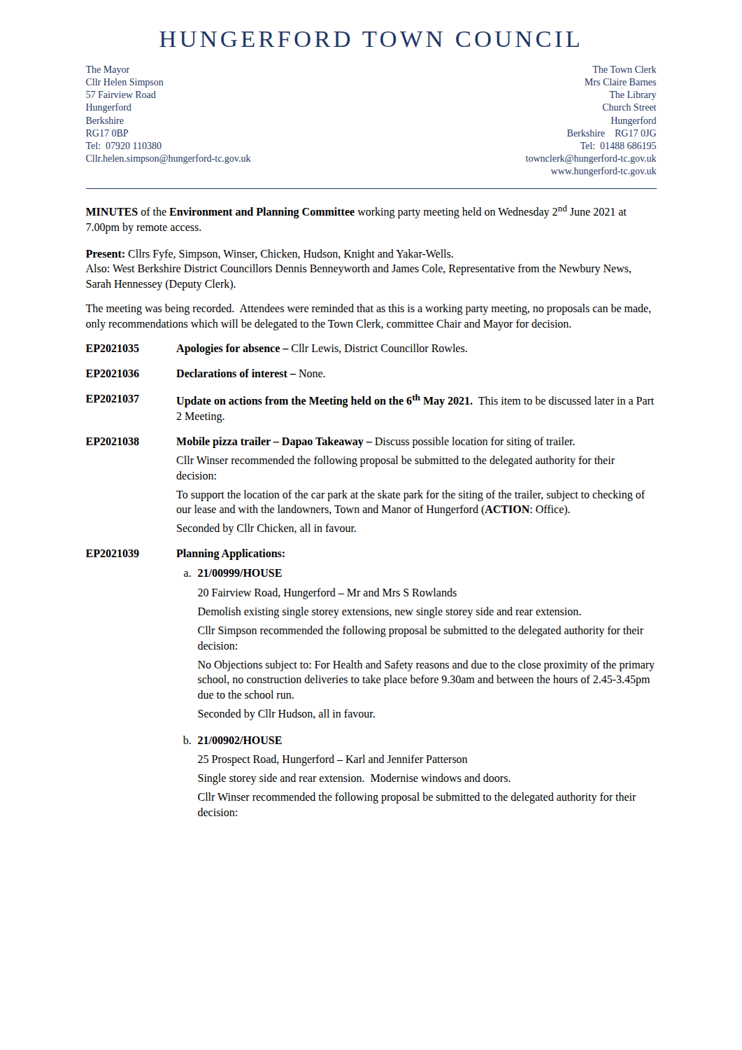HUNGERFORD TOWN COUNCIL
The Mayor
Cllr Helen Simpson
57 Fairview Road
Hungerford
Berkshire
RG17 0BP
Tel: 07920 110380
Cllr.helen.simpson@hungerford-tc.gov.uk
The Town Clerk
Mrs Claire Barnes
The Library
Church Street
Hungerford
Berkshire RG17 0JG
Tel: 01488 686195
townclerk@hungerford-tc.gov.uk
www.hungerford-tc.gov.uk
MINUTES of the Environment and Planning Committee working party meeting held on Wednesday 2nd June 2021 at 7.00pm by remote access.
Present: Cllrs Fyfe, Simpson, Winser, Chicken, Hudson, Knight and Yakar-Wells.
Also: West Berkshire District Councillors Dennis Benneyworth and James Cole, Representative from the Newbury News, Sarah Hennessey (Deputy Clerk).
The meeting was being recorded. Attendees were reminded that as this is a working party meeting, no proposals can be made, only recommendations which will be delegated to the Town Clerk, committee Chair and Mayor for decision.
EP2021035
Apologies for absence – Cllr Lewis, District Councillor Rowles.
EP2021036
Declarations of interest – None.
EP2021037
Update on actions from the Meeting held on the 6th May 2021. This item to be discussed later in a Part 2 Meeting.
EP2021038
Mobile pizza trailer – Dapao Takeaway – Discuss possible location for siting of trailer.
Cllr Winser recommended the following proposal be submitted to the delegated authority for their decision:
To support the location of the car park at the skate park for the siting of the trailer, subject to checking of our lease and with the landowners, Town and Manor of Hungerford (ACTION: Office).
Seconded by Cllr Chicken, all in favour.
EP2021039
Planning Applications:
21/00999/HOUSE
20 Fairview Road, Hungerford – Mr and Mrs S Rowlands
Demolish existing single storey extensions, new single storey side and rear extension.
Cllr Simpson recommended the following proposal be submitted to the delegated authority for their decision:
No Objections subject to: For Health and Safety reasons and due to the close proximity of the primary school, no construction deliveries to take place before 9.30am and between the hours of 2.45-3.45pm due to the school run.
Seconded by Cllr Hudson, all in favour.
21/00902/HOUSE
25 Prospect Road, Hungerford – Karl and Jennifer Patterson
Single storey side and rear extension. Modernise windows and doors.
Cllr Winser recommended the following proposal be submitted to the delegated authority for their decision: